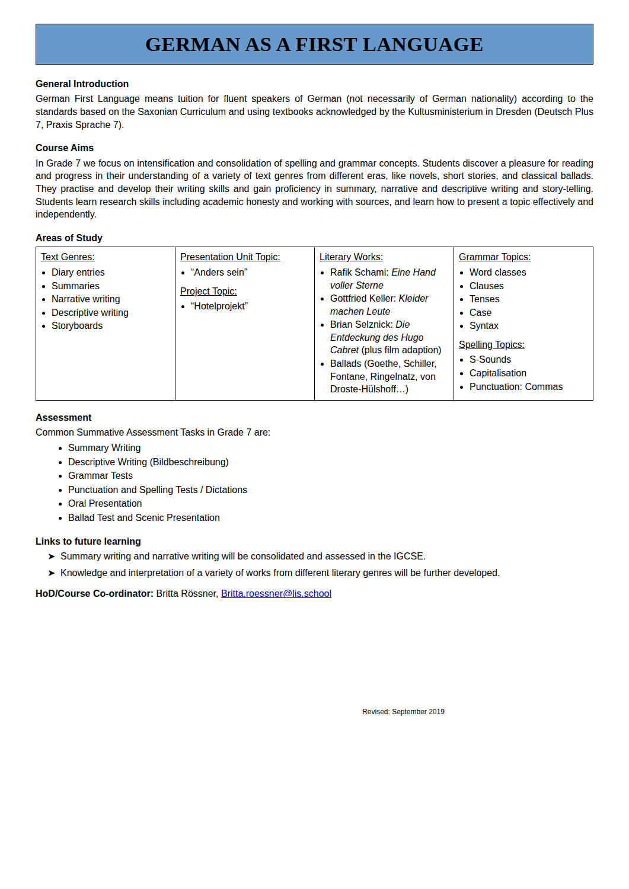GERMAN AS A FIRST LANGUAGE
General Introduction
German First Language means tuition for fluent speakers of German (not necessarily of German nationality) according to the standards based on the Saxonian Curriculum and using textbooks acknowledged by the Kultusministerium in Dresden (Deutsch Plus 7, Praxis Sprache 7).
Course Aims
In Grade 7 we focus on intensification and consolidation of spelling and grammar concepts. Students discover a pleasure for reading and progress in their understanding of a variety of text genres from different eras, like novels, short stories, and classical ballads. They practise and develop their writing skills and gain proficiency in summary, narrative and descriptive writing and story-telling. Students learn research skills including academic honesty and working with sources, and learn how to present a topic effectively and independently.
Areas of Study
| Text Genres: Diary entries Summaries Narrative writing Descriptive writing Storyboards | Presentation Unit Topic: “Anders sein” Project Topic: “Hotelprojekt” | Literary Works: Rafik Schami: Eine Hand voller Sterne Gottfried Keller: Kleider machen Leute Brian Selznick: Die Entdeckung des Hugo Cabret (plus film adaption) Ballads (Goethe, Schiller, Fontane, Ringelnatz, von Droste-Hülshoff…) | Grammar Topics: Word classes Clauses Tenses Case Syntax Spelling Topics: S-Sounds Capitalisation Punctuation: Commas |
Assessment
Common Summative Assessment Tasks in Grade 7 are:
Summary Writing
Descriptive Writing (Bildbeschreibung)
Grammar Tests
Punctuation and Spelling Tests / Dictations
Oral Presentation
Ballad Test and Scenic Presentation
Links to future learning
Summary writing and narrative writing will be consolidated and assessed in the IGCSE.
Knowledge and interpretation of a variety of works from different literary genres will be further developed.
HoD/Course Co-ordinator: Britta Rössner, Britta.roessner@lis.school
Revised: September 2019